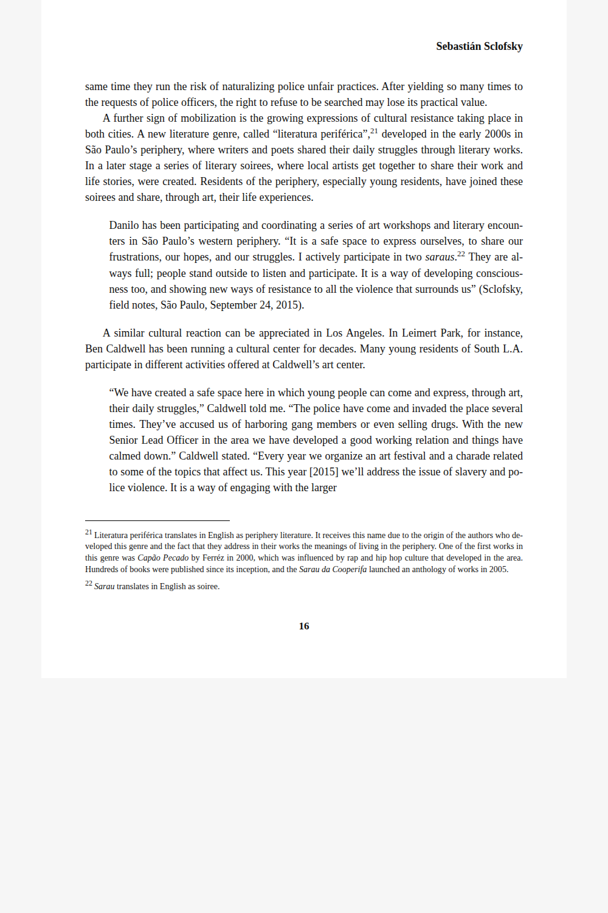Sebastián Sclofsky
same time they run the risk of naturalizing police unfair practices. After yielding so many times to the requests of police officers, the right to refuse to be searched may lose its practical value.
A further sign of mobilization is the growing expressions of cultural resistance taking place in both cities. A new literature genre, called “literatura periférica”,21 developed in the early 2000s in São Paulo’s periphery, where writers and poets shared their daily struggles through literary works. In a later stage a series of literary soirees, where local artists get together to share their work and life stories, were created. Residents of the periphery, especially young residents, have joined these soirees and share, through art, their life experiences.
Danilo has been participating and coordinating a series of art workshops and literary encounters in São Paulo’s western periphery. “It is a safe space to express ourselves, to share our frustrations, our hopes, and our struggles. I actively participate in two saraus.22 They are always full; people stand outside to listen and participate. It is a way of developing consciousness too, and showing new ways of resistance to all the violence that surrounds us” (Sclofsky, field notes, São Paulo, September 24, 2015).
A similar cultural reaction can be appreciated in Los Angeles. In Leimert Park, for instance, Ben Caldwell has been running a cultural center for decades. Many young residents of South L.A. participate in different activities offered at Caldwell’s art center.
“We have created a safe space here in which young people can come and express, through art, their daily struggles,” Caldwell told me. “The police have come and invaded the place several times. They’ve accused us of harboring gang members or even selling drugs. With the new Senior Lead Officer in the area we have developed a good working relation and things have calmed down.” Caldwell stated. “Every year we organize an art festival and a charade related to some of the topics that affect us. This year [2015] we’ll address the issue of slavery and police violence. It is a way of engaging with the larger
21 Literatura periférica translates in English as periphery literature. It receives this name due to the origin of the authors who developed this genre and the fact that they address in their works the meanings of living in the periphery. One of the first works in this genre was Capão Pecado by Ferréz in 2000, which was influenced by rap and hip hop culture that developed in the area. Hundreds of books were published since its inception, and the Sarau da Cooperifa launched an anthology of works in 2005.
22 Sarau translates in English as soiree.
16